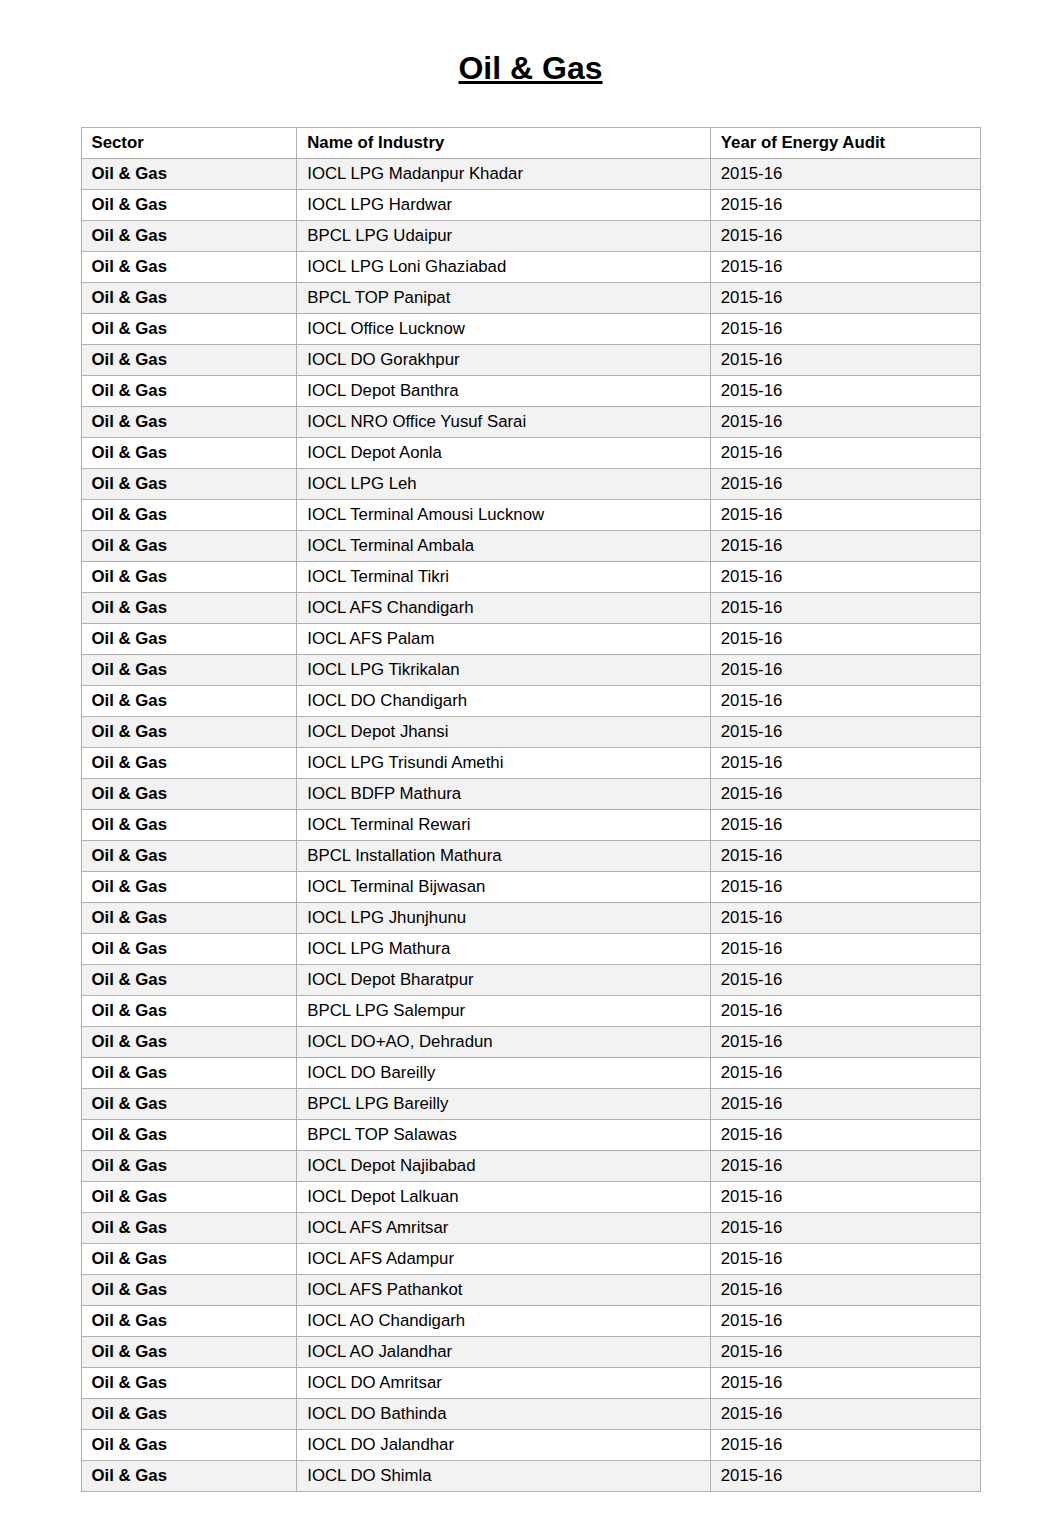Oil & Gas
| Sector | Name of Industry | Year of Energy Audit |
| --- | --- | --- |
| Oil & Gas | IOCL LPG Madanpur Khadar | 2015-16 |
| Oil & Gas | IOCL LPG Hardwar | 2015-16 |
| Oil & Gas | BPCL LPG Udaipur | 2015-16 |
| Oil & Gas | IOCL LPG Loni Ghaziabad | 2015-16 |
| Oil & Gas | BPCL TOP Panipat | 2015-16 |
| Oil & Gas | IOCL Office Lucknow | 2015-16 |
| Oil & Gas | IOCL DO Gorakhpur | 2015-16 |
| Oil & Gas | IOCL Depot Banthra | 2015-16 |
| Oil & Gas | IOCL NRO Office Yusuf Sarai | 2015-16 |
| Oil & Gas | IOCL Depot Aonla | 2015-16 |
| Oil & Gas | IOCL LPG Leh | 2015-16 |
| Oil & Gas | IOCL Terminal Amousi Lucknow | 2015-16 |
| Oil & Gas | IOCL Terminal Ambala | 2015-16 |
| Oil & Gas | IOCL Terminal Tikri | 2015-16 |
| Oil & Gas | IOCL AFS Chandigarh | 2015-16 |
| Oil & Gas | IOCL AFS Palam | 2015-16 |
| Oil & Gas | IOCL LPG Tikrikalan | 2015-16 |
| Oil & Gas | IOCL DO Chandigarh | 2015-16 |
| Oil & Gas | IOCL Depot Jhansi | 2015-16 |
| Oil & Gas | IOCL LPG Trisundi Amethi | 2015-16 |
| Oil & Gas | IOCL BDFP Mathura | 2015-16 |
| Oil & Gas | IOCL Terminal Rewari | 2015-16 |
| Oil & Gas | BPCL Installation Mathura | 2015-16 |
| Oil & Gas | IOCL Terminal Bijwasan | 2015-16 |
| Oil & Gas | IOCL LPG Jhunjhunu | 2015-16 |
| Oil & Gas | IOCL LPG Mathura | 2015-16 |
| Oil & Gas | IOCL Depot Bharatpur | 2015-16 |
| Oil & Gas | BPCL LPG Salempur | 2015-16 |
| Oil & Gas | IOCL DO+AO, Dehradun | 2015-16 |
| Oil & Gas | IOCL DO Bareilly | 2015-16 |
| Oil & Gas | BPCL LPG Bareilly | 2015-16 |
| Oil & Gas | BPCL TOP Salawas | 2015-16 |
| Oil & Gas | IOCL Depot Najibabad | 2015-16 |
| Oil & Gas | IOCL Depot Lalkuan | 2015-16 |
| Oil & Gas | IOCL AFS Amritsar | 2015-16 |
| Oil & Gas | IOCL AFS Adampur | 2015-16 |
| Oil & Gas | IOCL AFS Pathankot | 2015-16 |
| Oil & Gas | IOCL AO Chandigarh | 2015-16 |
| Oil & Gas | IOCL AO Jalandhar | 2015-16 |
| Oil & Gas | IOCL DO Amritsar | 2015-16 |
| Oil & Gas | IOCL DO Bathinda | 2015-16 |
| Oil & Gas | IOCL DO Jalandhar | 2015-16 |
| Oil & Gas | IOCL DO Shimla | 2015-16 |